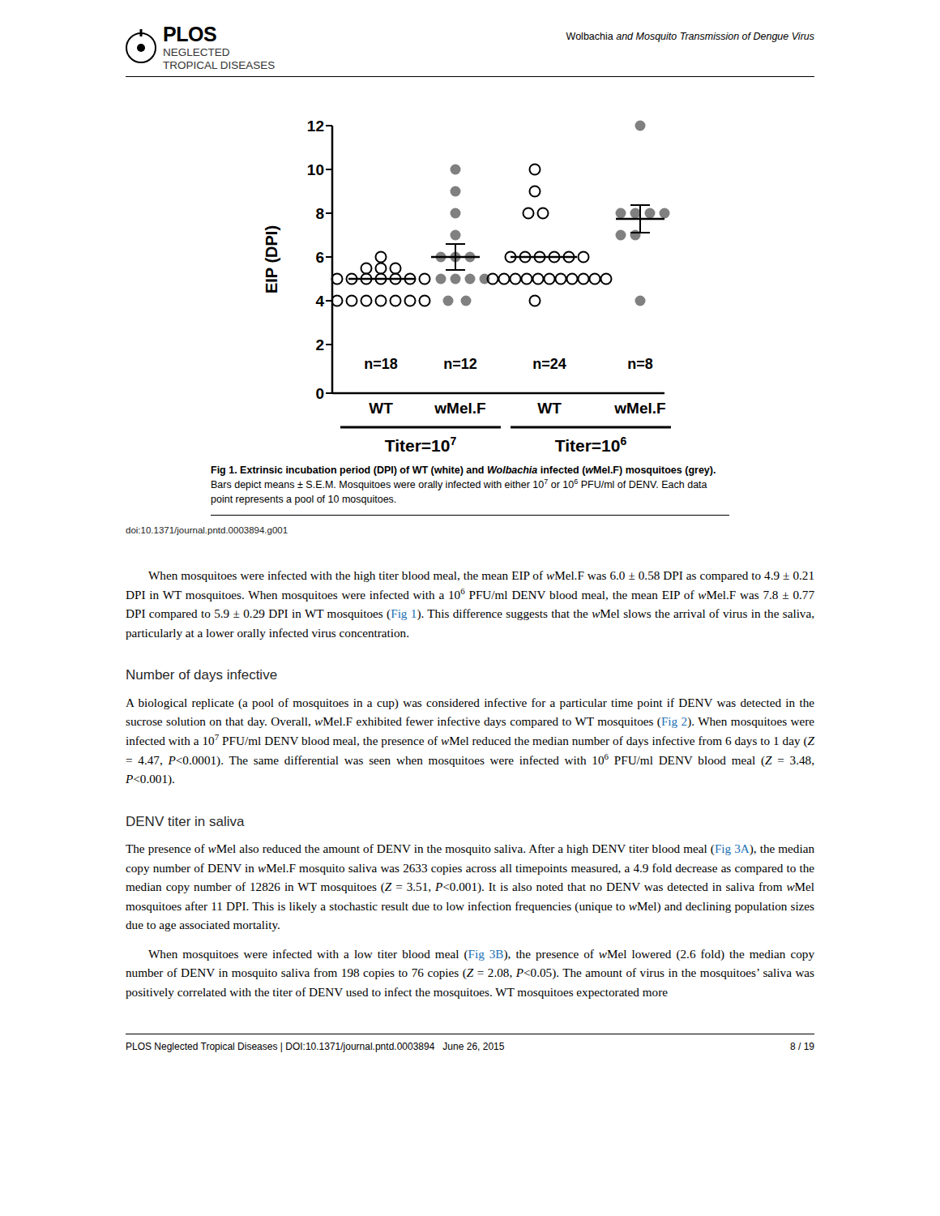PLOS
NEGLECTED
TROPICAL DISEASES
Wolbachia and Mosquito Transmission of Dengue Virus
12 10 8 6 4 2 0 EIP (DPI) n=18 n=12 n=24 n=8 WT wMel.F WT wMel.F Titer=107 Titer=106
Fig 1. Extrinsic incubation period (DPI) of WT (white) and Wolbachia infected (w Mel.F) mosquitoes (grey). Bars depict means ± S.E.M. Mosquitoes were orally infected with either 107 or 106 PFU/ml of DENV. Each data point represents a pool of 10 mosquitoes.
doi:10.1371/journal.pntd.0003894.g001
When mosquitoes were infected with the high titer blood meal, the mean EIP of w Mel.F was 6.0 ± 0.58 DPI as compared to 4.9 ± 0.21 DPI in WT mosquitoes. When mosquitoes were infected with a 106 PFU/ml DENV blood meal, the mean EIP of w Mel.F was 7.8 ± 0.77 DPI compared to 5.9 ± 0.29 DPI in WT mosquitoes (Fig 1). This difference suggests that the w Mel slows the arrival of virus in the saliva, particularly at a lower orally infected virus concentration.
Number of days infective
A biological replicate (a pool of mosquitoes in a cup) was considered infective for a particular time point if DENV was detected in the sucrose solution on that day. Overall, w Mel.F exhibited fewer infective days compared to WT mosquitoes (Fig 2). When mosquitoes were infected with a 107 PFU/ml DENV blood meal, the presence of w Mel reduced the median number of days infective from 6 days to 1 day (Z = 4.47, P<0.0001). The same differential was seen when mosquitoes were infected with 106 PFU/ml DENV blood meal (Z = 3.48, P<0.001).
DENV titer in saliva
The presence of w Mel also reduced the amount of DENV in the mosquito saliva. After a high DENV titer blood meal (Fig 3A), the median copy number of DENV in w Mel.F mosquito saliva was 2633 copies across all timepoints measured, a 4.9 fold decrease as compared to the median copy number of 12826 in WT mosquitoes (Z = 3.51, P<0.001). It is also noted that no DENV was detected in saliva from w Mel mosquitoes after 11 DPI. This is likely a stochastic result due to low infection frequencies (unique to w Mel) and declining population sizes due to age associated mortality.
When mosquitoes were infected with a low titer blood meal (Fig 3B), the presence of w Mel lowered (2.6 fold) the median copy number of DENV in mosquito saliva from 198 copies to 76 copies (Z = 2.08, P<0.05). The amount of virus in the mosquitoes’ saliva was positively correlated with the titer of DENV used to infect the mosquitoes. WT mosquitoes expectorated more
PLOS Neglected Tropical Diseases | DOI:10.1371/journal.pntd.0003894 June 26, 2015
8 / 19